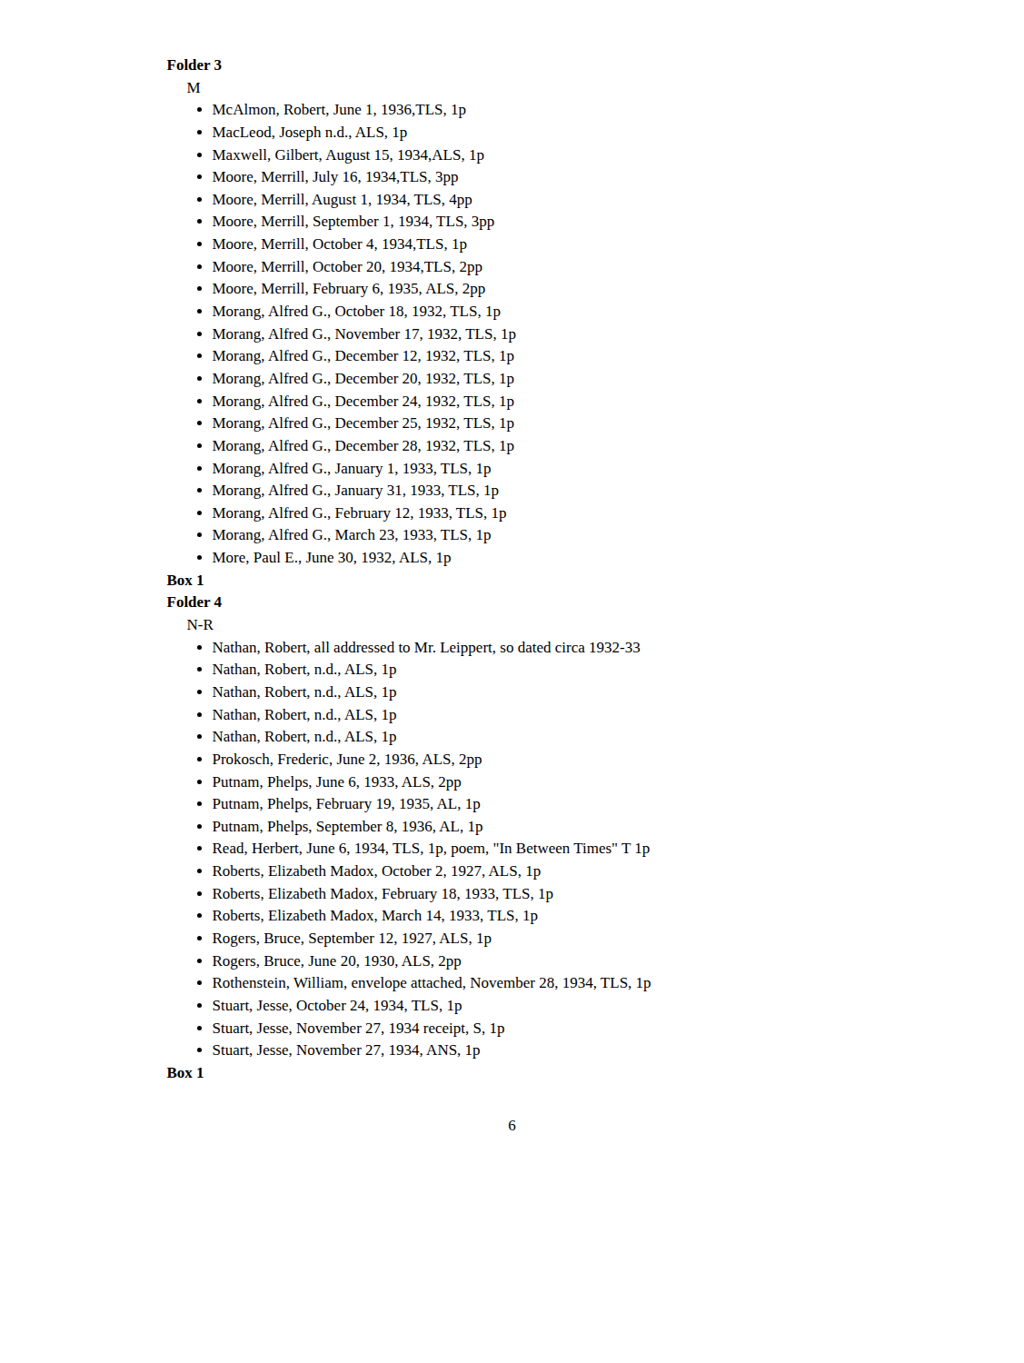Folder 3
M
McAlmon, Robert, June 1, 1936,TLS, 1p
MacLeod, Joseph n.d., ALS, 1p
Maxwell, Gilbert, August 15, 1934,ALS, 1p
Moore, Merrill, July 16, 1934,TLS, 3pp
Moore, Merrill, August 1, 1934, TLS, 4pp
Moore, Merrill, September 1, 1934, TLS, 3pp
Moore, Merrill, October 4, 1934,TLS, 1p
Moore, Merrill, October 20, 1934,TLS, 2pp
Moore, Merrill, February 6, 1935, ALS, 2pp
Morang, Alfred G., October 18, 1932, TLS, 1p
Morang, Alfred G., November 17, 1932, TLS, 1p
Morang, Alfred G., December 12, 1932, TLS, 1p
Morang, Alfred G., December 20, 1932, TLS, 1p
Morang, Alfred G., December 24, 1932, TLS, 1p
Morang, Alfred G., December 25, 1932, TLS, 1p
Morang, Alfred G., December 28, 1932, TLS, 1p
Morang, Alfred G., January 1, 1933, TLS, 1p
Morang, Alfred G., January 31, 1933, TLS, 1p
Morang, Alfred G., February 12, 1933, TLS, 1p
Morang, Alfred G., March 23, 1933, TLS, 1p
More, Paul E., June 30, 1932, ALS, 1p
Box 1
Folder 4
N-R
Nathan, Robert, all addressed to Mr. Leippert, so dated circa 1932-33
Nathan, Robert, n.d., ALS, 1p
Nathan, Robert, n.d., ALS, 1p
Nathan, Robert, n.d., ALS, 1p
Nathan, Robert, n.d., ALS, 1p
Prokosch, Frederic, June 2, 1936, ALS, 2pp
Putnam, Phelps, June 6, 1933, ALS, 2pp
Putnam, Phelps, February 19, 1935, AL, 1p
Putnam, Phelps, September 8, 1936, AL, 1p
Read, Herbert, June 6, 1934, TLS, 1p, poem, "In Between Times" T 1p
Roberts, Elizabeth Madox, October 2, 1927, ALS, 1p
Roberts, Elizabeth Madox, February 18, 1933, TLS, 1p
Roberts, Elizabeth Madox, March 14, 1933, TLS, 1p
Rogers, Bruce, September 12, 1927, ALS, 1p
Rogers, Bruce, June 20, 1930, ALS, 2pp
Rothenstein, William, envelope attached, November 28, 1934, TLS, 1p
Stuart, Jesse, October 24, 1934, TLS, 1p
Stuart, Jesse, November 27, 1934 receipt, S, 1p
Stuart, Jesse, November 27, 1934, ANS, 1p
Box 1
6